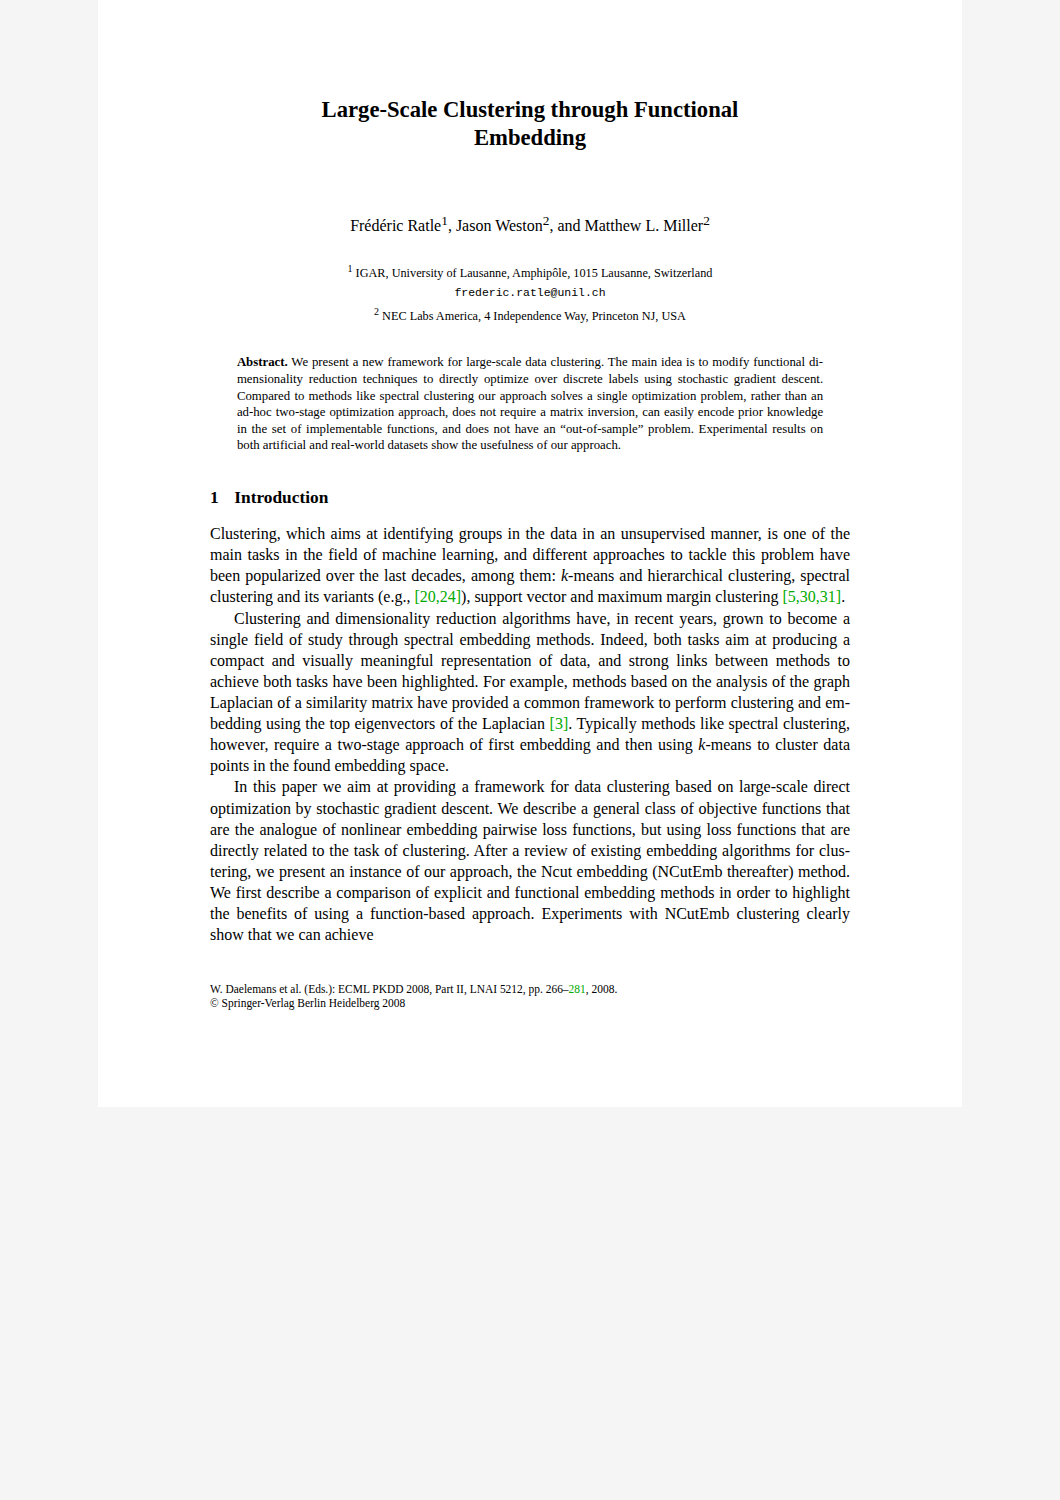Large-Scale Clustering through Functional
Embedding
Frédéric Ratle1, Jason Weston2, and Matthew L. Miller2
1 IGAR, University of Lausanne, Amphipôle, 1015 Lausanne, Switzerland
frederic.ratle@unil.ch
2 NEC Labs America, 4 Independence Way, Princeton NJ, USA
Abstract. We present a new framework for large-scale data clustering. The main idea is to modify functional dimensionality reduction techniques to directly optimize over discrete labels using stochastic gradient descent. Compared to methods like spectral clustering our approach solves a single optimization problem, rather than an ad-hoc two-stage optimization approach, does not require a matrix inversion, can easily encode prior knowledge in the set of implementable functions, and does not have an “out-of-sample” problem. Experimental results on both artificial and real-world datasets show the usefulness of our approach.
1 Introduction
Clustering, which aims at identifying groups in the data in an unsupervised manner, is one of the main tasks in the field of machine learning, and different approaches to tackle this problem have been popularized over the last decades, among them: k-means and hierarchical clustering, spectral clustering and its variants (e.g., [20,24]), support vector and maximum margin clustering [5,30,31].
Clustering and dimensionality reduction algorithms have, in recent years, grown to become a single field of study through spectral embedding methods. Indeed, both tasks aim at producing a compact and visually meaningful representation of data, and strong links between methods to achieve both tasks have been highlighted. For example, methods based on the analysis of the graph Laplacian of a similarity matrix have provided a common framework to perform clustering and embedding using the top eigenvectors of the Laplacian [3]. Typically methods like spectral clustering, however, require a two-stage approach of first embedding and then using k-means to cluster data points in the found embedding space.
In this paper we aim at providing a framework for data clustering based on large-scale direct optimization by stochastic gradient descent. We describe a general class of objective functions that are the analogue of nonlinear embedding pairwise loss functions, but using loss functions that are directly related to the task of clustering. After a review of existing embedding algorithms for clustering, we present an instance of our approach, the Ncut embedding (NCutEmb thereafter) method. We first describe a comparison of explicit and functional embedding methods in order to highlight the benefits of using a function-based approach. Experiments with NCutEmb clustering clearly show that we can achieve
W. Daelemans et al. (Eds.): ECML PKDD 2008, Part II, LNAI 5212, pp. 266–281, 2008.
© Springer-Verlag Berlin Heidelberg 2008